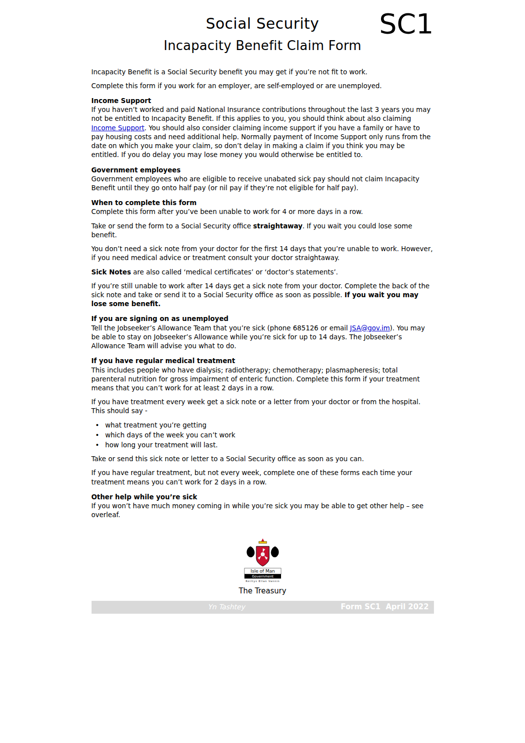SC1
Social Security
Incapacity Benefit Claim Form
Incapacity Benefit is a Social Security benefit you may get if you’re not fit to work.
Complete this form if you work for an employer, are self-employed or are unemployed.
Income Support
If you haven’t worked and paid National Insurance contributions throughout the last 3 years you may not be entitled to Incapacity Benefit. If this applies to you, you should think about also claiming Income Support. You should also consider claiming income support if you have a family or have to pay housing costs and need additional help. Normally payment of Income Support only runs from the date on which you make your claim, so don’t delay in making a claim if you think you may be entitled. If you do delay you may lose money you would otherwise be entitled to.
Government employees
Government employees who are eligible to receive unabated sick pay should not claim Incapacity Benefit until they go onto half pay (or nil pay if they’re not eligible for half pay).
When to complete this form
Complete this form after you’ve been unable to work for 4 or more days in a row.
Take or send the form to a Social Security office straightaway. If you wait you could lose some benefit.
You don’t need a sick note from your doctor for the first 14 days that you’re unable to work. However, if you need medical advice or treatment consult your doctor straightaway.
Sick Notes are also called ‘medical certificates’ or ‘doctor’s statements’.
If you’re still unable to work after 14 days get a sick note from your doctor. Complete the back of the sick note and take or send it to a Social Security office as soon as possible. If you wait you may lose some benefit.
If you are signing on as unemployed
Tell the Jobseeker’s Allowance Team that you’re sick (phone 685126 or email JSA@gov.im). You may be able to stay on Jobseeker’s Allowance while you’re sick for up to 14 days. The Jobseeker’s Allowance Team will advise you what to do.
If you have regular medical treatment
This includes people who have dialysis; radiotherapy; chemotherapy; plasmapheresis; total parenteral nutrition for gross impairment of enteric function. Complete this form if your treatment means that you can’t work for at least 2 days in a row.
If you have treatment every week get a sick note or a letter from your doctor or from the hospital. This should say -
what treatment you’re getting
which days of the week you can’t work
how long your treatment will last.
Take or send this sick note or letter to a Social Security office as soon as you can.
If you have regular treatment, but not every week, complete one of these forms each time your treatment means you can’t work for 2 days in a row.
Other help while you’re sick
If you won’t have much money coming in while you’re sick you may be able to get other help – see overleaf.
Isle of Man Government Reiltys Ellan Vannin
The Treasury
Yn Tashtey Form SC1 April 2022